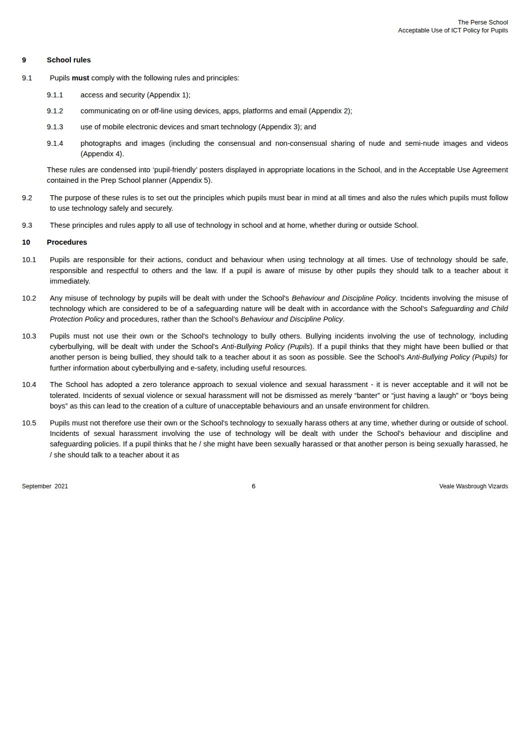The Perse School
Acceptable Use of ICT Policy for Pupils
9
School rules
9.1
Pupils must comply with the following rules and principles:
9.1.1
access and security (Appendix 1);
9.1.2
communicating on or off-line using devices, apps, platforms and email (Appendix 2);
9.1.3
use of mobile electronic devices and smart technology (Appendix 3); and
9.1.4
photographs and images (including the consensual and non-consensual sharing of nude and semi-nude images and videos (Appendix 4).
These rules are condensed into ‘pupil-friendly’ posters displayed in appropriate locations in the School, and in the Acceptable Use Agreement contained in the Prep School planner (Appendix 5).
9.2
The purpose of these rules is to set out the principles which pupils must bear in mind at all times and also the rules which pupils must follow to use technology safely and securely.
9.3
These principles and rules apply to all use of technology in school and at home, whether during or outside School.
10
Procedures
10.1
Pupils are responsible for their actions, conduct and behaviour when using technology at all times. Use of technology should be safe, responsible and respectful to others and the law. If a pupil is aware of misuse by other pupils they should talk to a teacher about it immediately.
10.2
Any misuse of technology by pupils will be dealt with under the School's Behaviour and Discipline Policy. Incidents involving the misuse of technology which are considered to be of a safeguarding nature will be dealt with in accordance with the School’s Safeguarding and Child Protection Policy and procedures, rather than the School’s Behaviour and Discipline Policy.
10.3
Pupils must not use their own or the School's technology to bully others. Bullying incidents involving the use of technology, including cyberbullying, will be dealt with under the School's Anti-Bullying Policy (Pupils). If a pupil thinks that they might have been bullied or that another person is being bullied, they should talk to a teacher about it as soon as possible. See the School's Anti-Bullying Policy (Pupils) for further information about cyberbullying and e-safety, including useful resources.
10.4
The School has adopted a zero tolerance approach to sexual violence and sexual harassment - it is never acceptable and it will not be tolerated. Incidents of sexual violence or sexual harassment will not be dismissed as merely “banter” or “just having a laugh” or “boys being boys” as this can lead to the creation of a culture of unacceptable behaviours and an unsafe environment for children.
10.5
Pupils must not therefore use their own or the School's technology to sexually harass others at any time, whether during or outside of school. Incidents of sexual harassment involving the use of technology will be dealt with under the School's behaviour and discipline and safeguarding policies. If a pupil thinks that he / she might have been sexually harassed or that another person is being sexually harassed, he / she should talk to a teacher about it as
September 2021
6
Veale Wasbrough Vizards